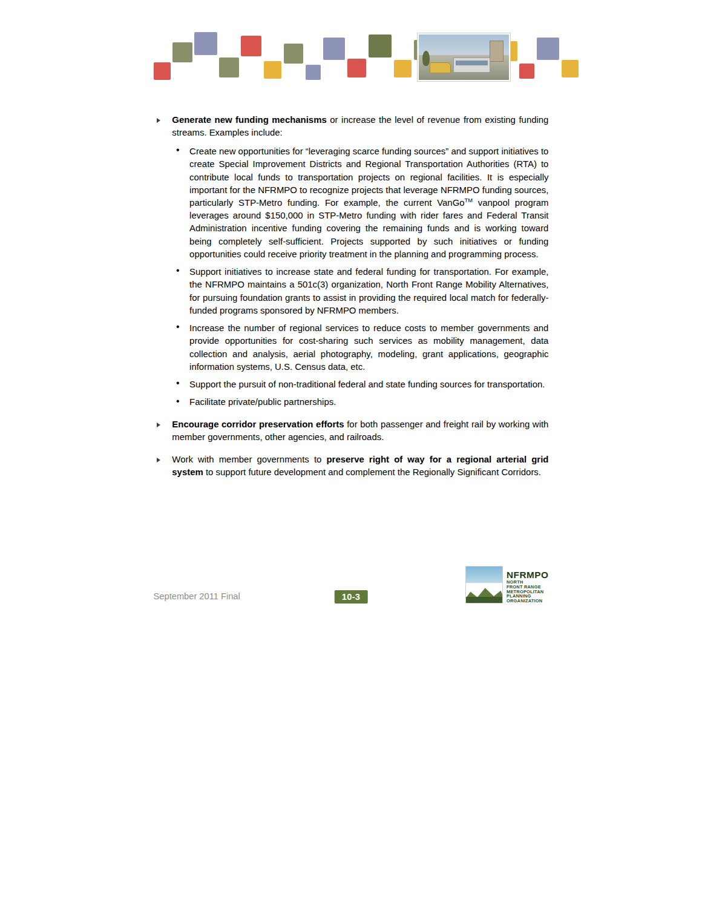Generate new funding mechanisms or increase the level of revenue from existing funding streams. Examples include:
Create new opportunities for “leveraging scarce funding sources” and support initiatives to create Special Improvement Districts and Regional Transportation Authorities (RTA) to contribute local funds to transportation projects on regional facilities. It is especially important for the NFRMPO to recognize projects that leverage NFRMPO funding sources, particularly STP-Metro funding. For example, the current VanGoTM vanpool program leverages around $150,000 in STP-Metro funding with rider fares and Federal Transit Administration incentive funding covering the remaining funds and is working toward being completely self-sufficient. Projects supported by such initiatives or funding opportunities could receive priority treatment in the planning and programming process.
Support initiatives to increase state and federal funding for transportation. For example, the NFRMPO maintains a 501c(3) organization, North Front Range Mobility Alternatives, for pursuing foundation grants to assist in providing the required local match for federally-funded programs sponsored by NFRMPO members.
Increase the number of regional services to reduce costs to member governments and provide opportunities for cost-sharing such services as mobility management, data collection and analysis, aerial photography, modeling, grant applications, geographic information systems, U.S. Census data, etc.
Support the pursuit of non-traditional federal and state funding sources for transportation.
Facilitate private/public partnerships.
Encourage corridor preservation efforts for both passenger and freight rail by working with member governments, other agencies, and railroads.
Work with member governments to preserve right of way for a regional arterial grid system to support future development and complement the Regionally Significant Corridors.
September 2011 Final
10-3
NFRMPO North
Front Range
Metropolitan
Planning
Organization